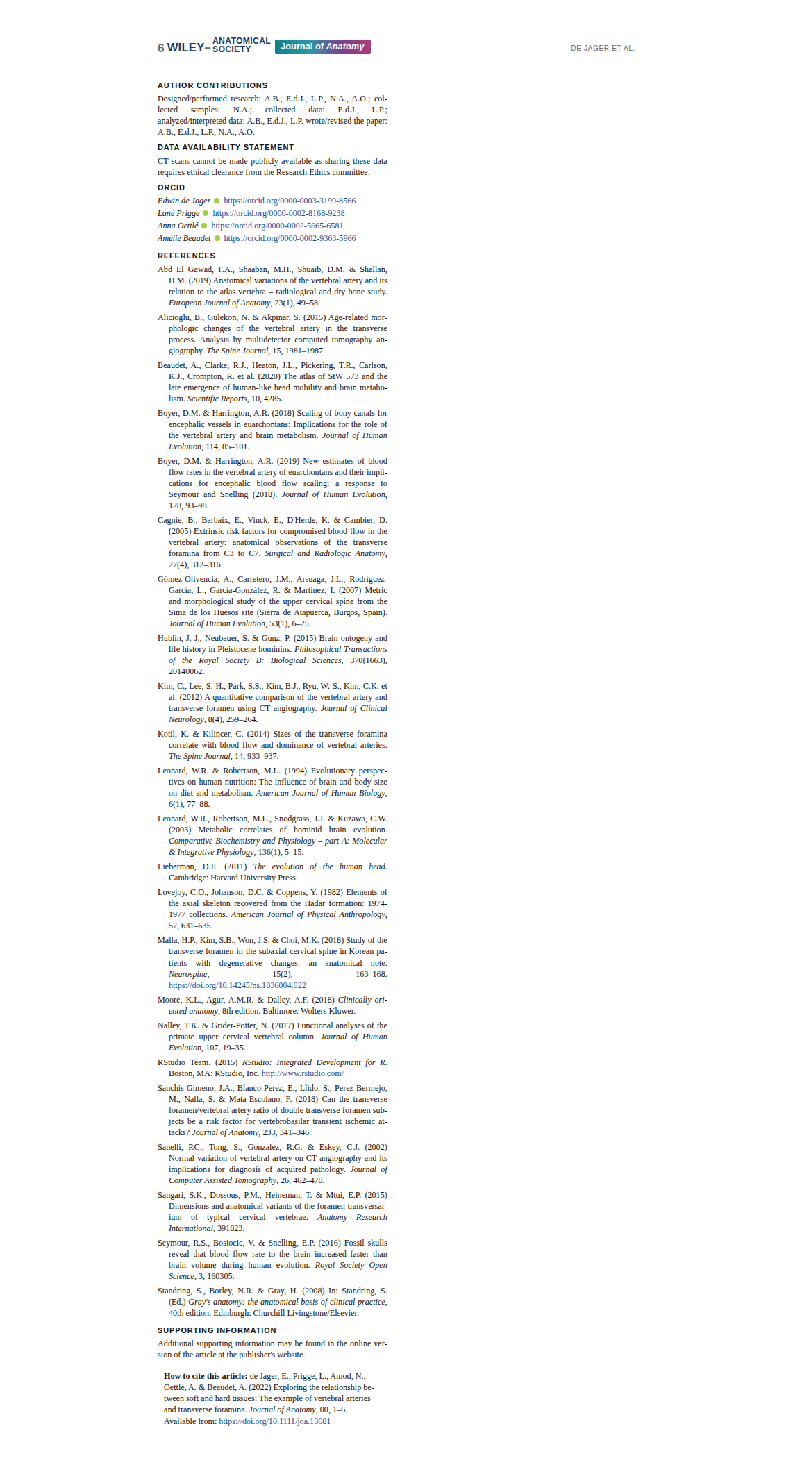6 WILEY– ANATOMICALSOCIETY Journal of Anatomy de Jager et al.
Author contributions
Designed/performed research: A.B., E.d.J., L.P., N.A., A.O.; collected samples: N.A.; collected data: E.d.J., L.P.; analyzed/interpreted data: A.B., E.d.J., L.P. wrote/revised the paper: A.B., E.d.J., L.P., N.A., A.O.
Data availability statement
CT scans cannot be made publicly available as sharing these data requires ethical clearance from the Research Ethics committee.
Orcid
Edwin de Jager https://orcid.org/0000-0003-3199-8566
Lané Prigge https://orcid.org/0000-0002-8168-9238
Anna Oettlé https://orcid.org/0000-0002-5665-6581
Amélie Beaudet https://orcid.org/0000-0002-9363-5966
References
Abd El Gawad, F.A., Shaaban, M.H., Shuaib, D.M. & Shallan, H.M. (2019) Anatomical variations of the vertebral artery and its relation to the atlas vertebra – radiological and dry bone study. European Journal of Anatomy, 23(1), 49–58.
Alicioglu, B., Gulekon, N. & Akpinar, S. (2015) Age-related morphologic changes of the vertebral artery in the transverse process. Analysis by multidetector computed tomography angiography. The Spine Journal, 15, 1981–1987.
Beaudet, A., Clarke, R.J., Heaton, J.L., Pickering, T.R., Carlson, K.J., Crompton, R. et al. (2020) The atlas of StW 573 and the late emergence of human-like head mobility and brain metabolism. Scientific Reports, 10, 4285.
Boyer, D.M. & Harrington, A.R. (2018) Scaling of bony canals for encephalic vessels in euarchontans: Implications for the role of the vertebral artery and brain metabolism. Journal of Human Evolution, 114, 85–101.
Boyer, D.M. & Harrington, A.R. (2019) New estimates of blood flow rates in the vertebral artery of euarchontans and their implications for encephalic blood flow scaling: a response to Seymour and Snelling (2018). Journal of Human Evolution, 128, 93–98.
Cagnie, B., Barbaix, E., Vinck, E., D'Herde, K. & Cambier, D. (2005) Extrinsic risk factors for compromised blood flow in the vertebral artery: anatomical observations of the transverse foramina from C3 to C7. Surgical and Radiologic Anatomy, 27(4), 312–316.
Gómez-Olivencia, A., Carretero, J.M., Arsuaga, J.L., Rodríguez-García, L., García-González, R. & Martínez, I. (2007) Metric and morphological study of the upper cervical spine from the Sima de los Huesos site (Sierra de Atapuerca, Burgos, Spain). Journal of Human Evolution, 53(1), 6–25.
Hublin, J.-J., Neubauer, S. & Gunz, P. (2015) Brain ontogeny and life history in Pleistocene hominins. Philosophical Transactions of the Royal Society B: Biological Sciences, 370(1663), 20140062.
Kim, C., Lee, S.-H., Park, S.S., Kim, B.J., Ryu, W.-S., Kim, C.K. et al. (2012) A quantitative comparison of the vertebral artery and transverse foramen using CT angiography. Journal of Clinical Neurology, 8(4), 259–264.
Kotil, K. & Kilincer, C. (2014) Sizes of the transverse foramina correlate with blood flow and dominance of vertebral arteries. The Spine Journal, 14, 933–937.
Leonard, W.R. & Robertson, M.L. (1994) Evolutionary perspectives on human nutrition: The influence of brain and body size on diet and metabolism. American Journal of Human Biology, 6(1), 77–88.
Leonard, W.R., Robertson, M.L., Snodgrass, J.J. & Kuzawa, C.W. (2003) Metabolic correlates of hominid brain evolution. Comparative Biochemistry and Physiology – part A: Molecular & Integrative Physiology, 136(1), 5–15.
Lieberman, D.E. (2011) The evolution of the human head. Cambridge: Harvard University Press.
Lovejoy, C.O., Johanson, D.C. & Coppens, Y. (1982) Elements of the axial skeleton recovered from the Hadar formation: 1974-1977 collections. American Journal of Physical Anthropology, 57, 631–635.
Malla, H.P., Kim, S.B., Won, J.S. & Choi, M.K. (2018) Study of the transverse foramen in the subaxial cervical spine in Korean patients with degenerative changes: an anatomical note. Neurospine, 15(2), 163–168. https://doi.org/10.14245/ns.1836004.022
Moore, K.L., Agur, A.M.R. & Dalley, A.F. (2018) Clinically oriented anatomy, 8th edition. Baltimore: Wolters Kluwer.
Nalley, T.K. & Grider-Potter, N. (2017) Functional analyses of the primate upper cervical vertebral column. Journal of Human Evolution, 107, 19–35.
RStudio Team. (2015) RStudio: Integrated Development for R. Boston, MA: RStudio, Inc. http://www.rstudio.com/
Sanchis-Gimeno, J.A., Blanco-Perez, E., Llido, S., Perez-Bermejo, M., Nalla, S. & Mata-Escolano, F. (2018) Can the transverse foramen/vertebral artery ratio of double transverse foramen subjects be a risk factor for vertebrobasilar transient ischemic attacks? Journal of Anatomy, 233, 341–346.
Sanelli, P.C., Tong, S., Gonzalez, R.G. & Eskey, C.J. (2002) Normal variation of vertebral artery on CT angiography and its implications for diagnosis of acquired pathology. Journal of Computer Assisted Tomography, 26, 462–470.
Sangari, S.K., Dossous, P.M., Heineman, T. & Mtui, E.P. (2015) Dimensions and anatomical variants of the foramen transversarium of typical cervical vertebrae. Anatomy Research International, 391823.
Seymour, R.S., Bosiocic, V. & Snelling, E.P. (2016) Fossil skulls reveal that blood flow rate to the brain increased faster than brain volume during human evolution. Royal Society Open Science, 3, 160305.
Standring, S., Borley, N.R. & Gray, H. (2008) In: Standring, S. (Ed.) Gray's anatomy: the anatomical basis of clinical practice, 40th edition. Edinburgh: Churchill Livingstone/Elsevier.
Supporting information
Additional supporting information may be found in the online version of the article at the publisher's website.
How to cite this article: de Jager, E., Prigge, L., Amod, N., Oettlé, A. & Beaudet, A. (2022) Exploring the relationship between soft and hard tissues: The example of vertebral arteries and transverse foramina. Journal of Anatomy, 00, 1–6. Available from: https://doi.org/10.1111/joa.13681